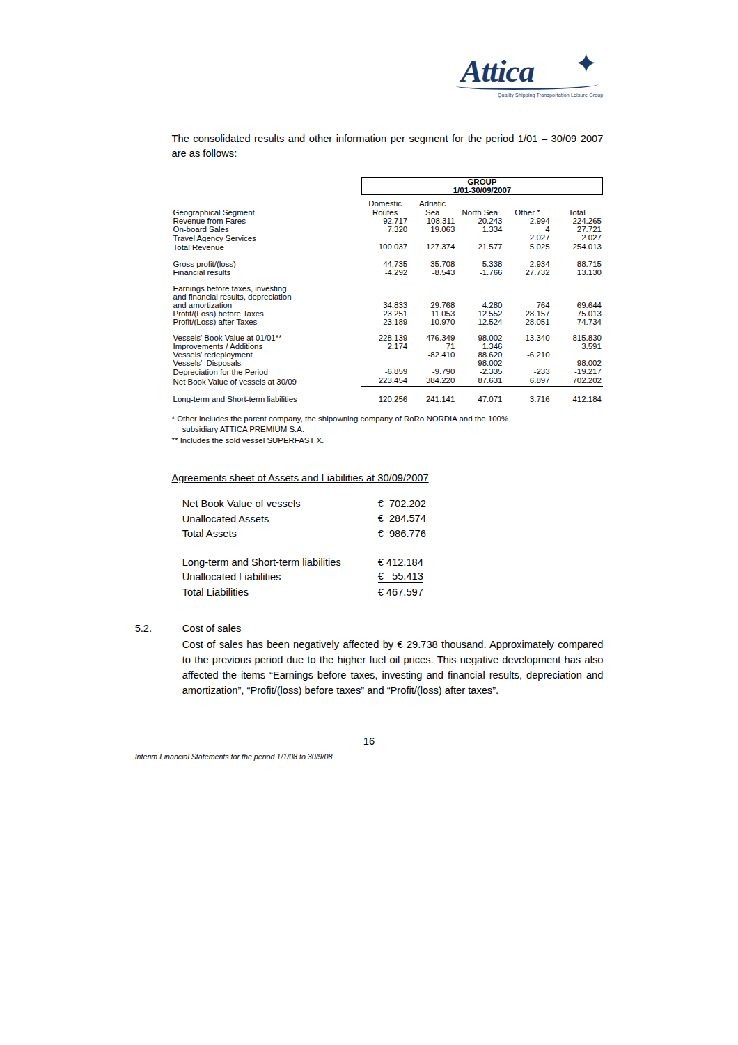Attica ✦ Quality Shipping Transportation Leisure Group
The consolidated results and other information per segment for the period 1/01 – 30/09 2007 are as follows:
| | GROUP |
| | 1/01-30/09/2007 |
| Geographical Segment | Domestic Routes | Adriatic Sea | North Sea | Other * | Total |
| Revenue from Fares | 92.717 | 108.311 | 20.243 | 2.994 | 224.265 |
| On-board Sales | 7.320 | 19.063 | 1.334 | 4 | 27.721 |
| Travel Agency Services | | | | 2.027 | 2.027 |
| Total Revenue | 100.037 | 127.374 | 21.577 | 5.025 | 254.013 |
| Gross profit/(loss) | 44.735 | 35.708 | 5.338 | 2.934 | 88.715 |
| Financial results | -4.292 | -8.543 | -1.766 | 27.732 | 13.130 |
| Earnings before taxes, investing | |
| and financial results, depreciation | |
| and amortization | 34.833 | 29.768 | 4.280 | 764 | 69.644 |
| Profit/(Loss) before Taxes | 23.251 | 11.053 | 12.552 | 28.157 | 75.013 |
| Profit/(Loss) after Taxes | 23.189 | 10.970 | 12.524 | 28.051 | 74.734 |
| Vessels' Book Value at 01/01** | 228.139 | 476.349 | 98.002 | 13.340 | 815.830 |
| Improvements / Additions | 2.174 | 71 | 1.346 | | 3.591 |
| Vessels' redeployment | | -82.410 | 88.620 | -6.210 | |
| Vessels' Disposals | | | -98.002 | | -98.002 |
| Depreciation for the Period | -6.859 | -9.790 | -2.335 | -233 | -19.217 |
| Net Book Value of vessels at 30/09 | 223.454 | 384.220 | 87.631 | 6.897 | 702.202 |
| Long-term and Short-term liabilities | 120.256 | 241.141 | 47.071 | 3.716 | 412.184 |
* Other includes the parent company, the shipowning company of RoRo NORDIA and the 100% subsidiary ATTICA PREMIUM S.A. ** Includes the sold vessel SUPERFAST X.
Agreements sheet of Assets and Liabilities at 30/09/2007
| Net Book Value of vessels | € 702.202 |
| Unallocated Assets | € 284.574 |
| Total Assets | € 986.776 |
| Long-term and Short-term liabilities | € 412.184 |
| Unallocated Liabilities | € 55.413 |
| Total Liabilities | € 467.597 |
5.2.
Cost of sales
Cost of sales has been negatively affected by € 29.738 thousand. Approximately compared to the previous period due to the higher fuel oil prices. This negative development has also affected the items “Earnings before taxes, investing and financial results, depreciation and amortization”, “Profit/(loss) before taxes” and “Profit/(loss) after taxes”.
16
Interim Financial Statements for the period 1/1/08 to 30/9/08